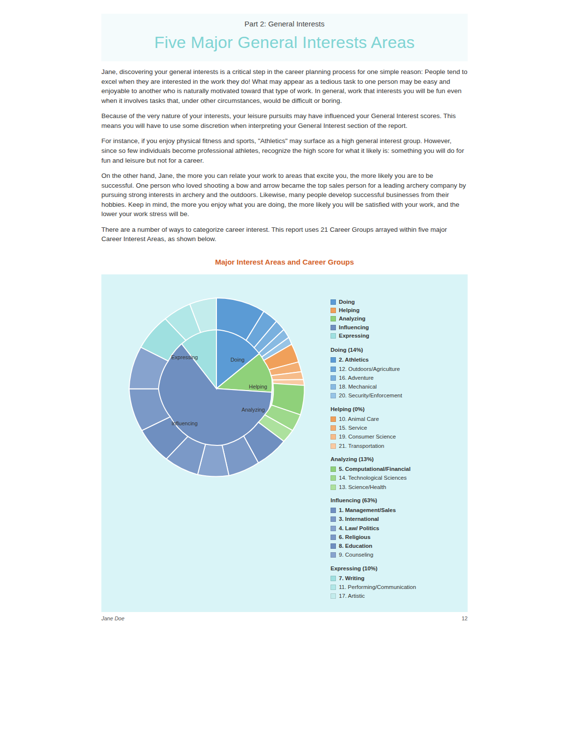Part 2: General Interests
Five Major General Interests Areas
Jane, discovering your general interests is a critical step in the career planning process for one simple reason: People tend to excel when they are interested in the work they do! What may appear as a tedious task to one person may be easy and enjoyable to another who is naturally motivated toward that type of work. In general, work that interests you will be fun even when it involves tasks that, under other circumstances, would be difficult or boring.
Because of the very nature of your interests, your leisure pursuits may have influenced your General Interest scores. This means you will have to use some discretion when interpreting your General Interest section of the report.
For instance, if you enjoy physical fitness and sports, "Athletics" may surface as a high general interest group. However, since so few individuals become professional athletes, recognize the high score for what it likely is: something you will do for fun and leisure but not for a career.
On the other hand, Jane, the more you can relate your work to areas that excite you, the more likely you are to be successful. One person who loved shooting a bow and arrow became the top sales person for a leading archery company by pursuing strong interests in archery and the outdoors. Likewise, many people develop successful businesses from their hobbies. Keep in mind, the more you enjoy what you are doing, the more likely you will be satisfied with your work, and the lower your work stress will be.
There are a number of ways to categorize career interest. This report uses 21 Career Groups arrayed within five major Career Interest Areas, as shown below.
Major Interest Areas and Career Groups
Doing Helping Analyzing Influencing Expressing
Doing
Helping
Analyzing
Influencing
Expressing
Doing (14%)
2. Athletics
12. Outdoors/Agriculture
16. Adventure
18. Mechanical
20. Security/Enforcement
Helping (0%)
10. Animal Care
15. Service
19. Consumer Science
21. Transportation
Analyzing (13%)
5. Computational/Financial
14. Technological Sciences
13. Science/Health
Influencing (63%)
1. Management/Sales
3. International
4. Law/ Politics
6. Religious
8. Education
9. Counseling
Expressing (10%)
7. Writing
11. Performing/Communication
17. Artistic
Jane Doe 12